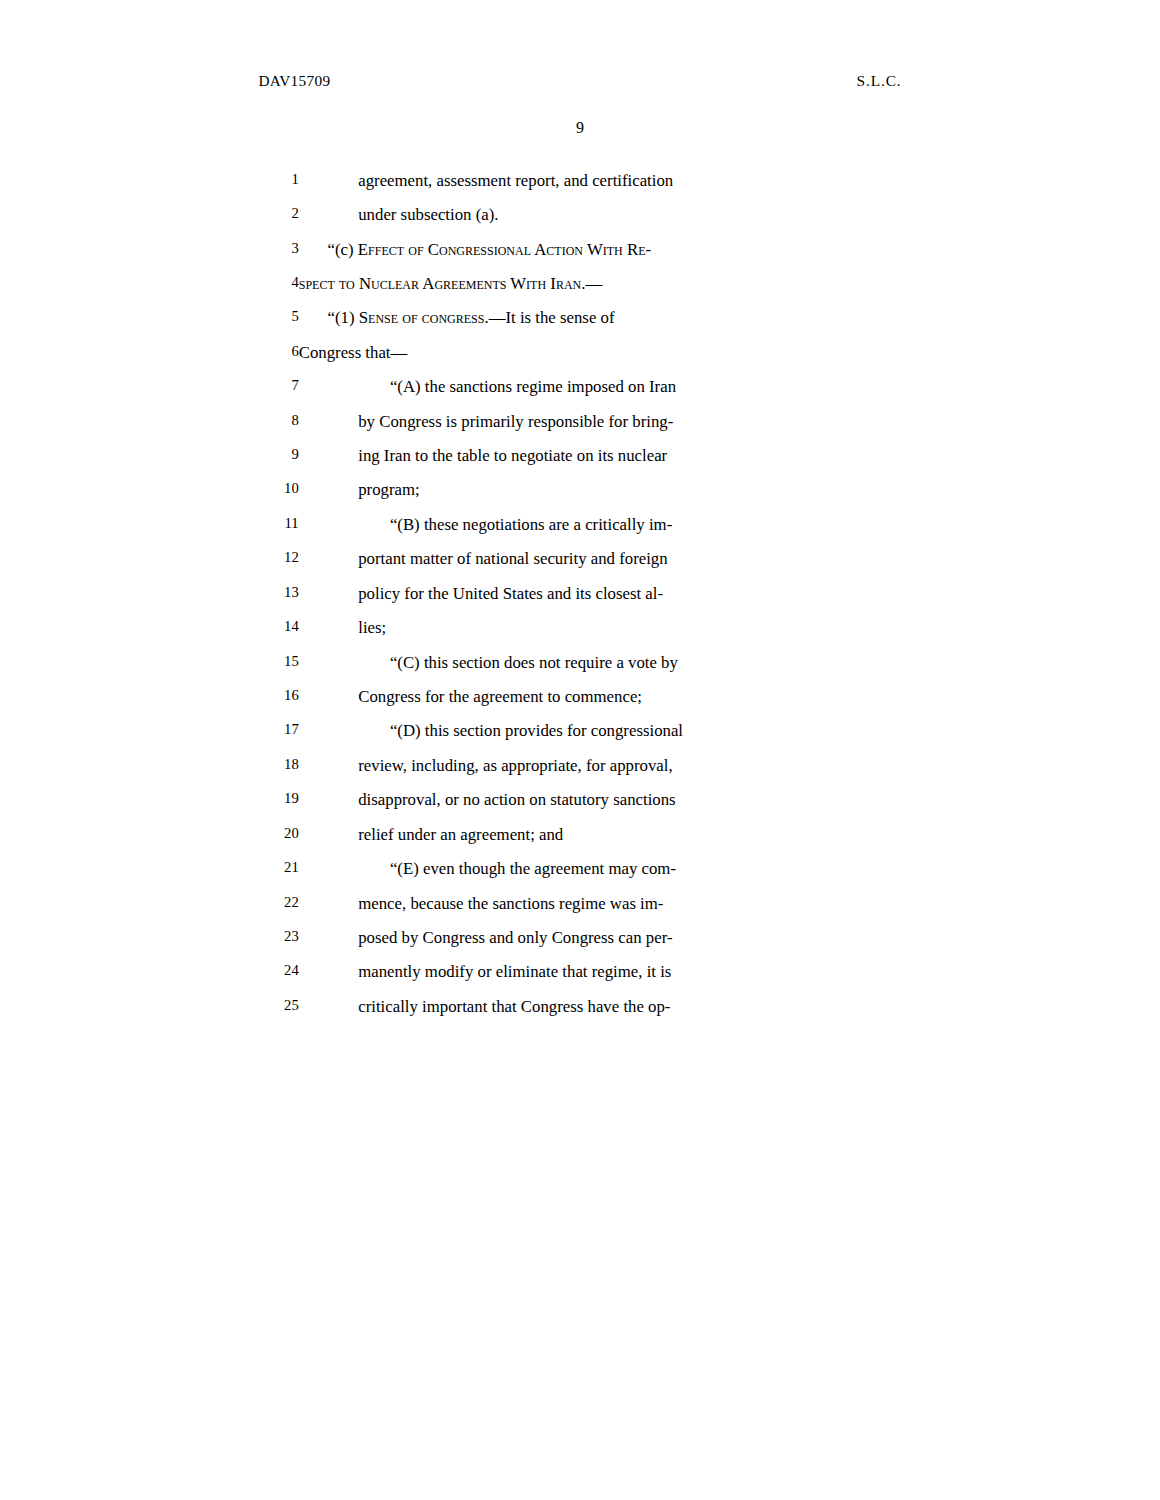DAV15709 S.L.C.
9
| 1 | agreement, assessment report, and certification |
| 2 | under subsection (a). |
| 3 | “(c) Effect of Congressional Action With Re- |
| 4 | spect to Nuclear Agreements With Iran .— |
| 5 | “(1) Sense of congress .—It is the sense of |
| 6 | Congress that— |
| 7 | “(A) the sanctions regime imposed on Iran |
| 8 | by Congress is primarily responsible for bring- |
| 9 | ing Iran to the table to negotiate on its nuclear |
| 10 | program; |
| 11 | “(B) these negotiations are a critically im- |
| 12 | portant matter of national security and foreign |
| 13 | policy for the United States and its closest al- |
| 14 | lies; |
| 15 | “(C) this section does not require a vote by |
| 16 | Congress for the agreement to commence; |
| 17 | “(D) this section provides for congressional |
| 18 | review, including, as appropriate, for approval, |
| 19 | disapproval, or no action on statutory sanctions |
| 20 | relief under an agreement; and |
| 21 | “(E) even though the agreement may com- |
| 22 | mence, because the sanctions regime was im- |
| 23 | posed by Congress and only Congress can per- |
| 24 | manently modify or eliminate that regime, it is |
| 25 | critically important that Congress have the op- |